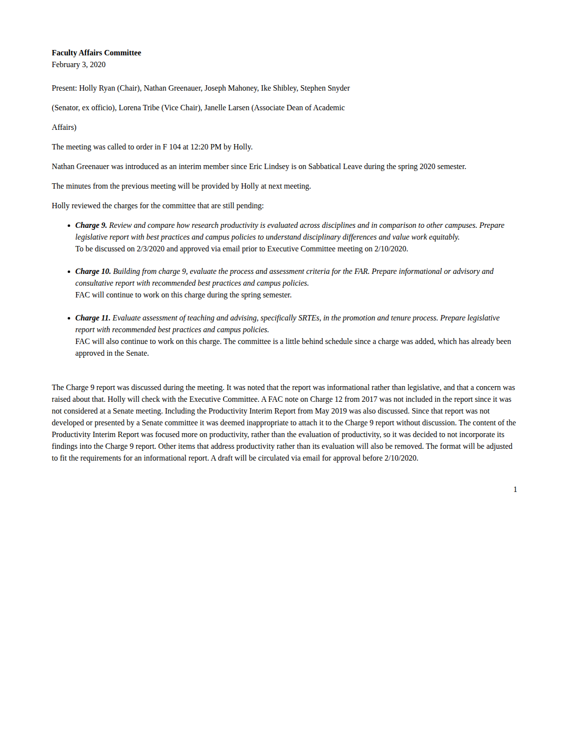Faculty Affairs Committee
February 3, 2020
Present: Holly Ryan (Chair), Nathan Greenauer, Joseph Mahoney, Ike Shibley, Stephen Snyder
(Senator, ex officio), Lorena Tribe (Vice Chair), Janelle Larsen (Associate Dean of Academic
Affairs)
The meeting was called to order in F 104 at 12:20 PM by Holly.
Nathan Greenauer was introduced as an interim member since Eric Lindsey is on Sabbatical Leave during the spring 2020 semester.
The minutes from the previous meeting will be provided by Holly at next meeting.
Holly reviewed the charges for the committee that are still pending:
Charge 9. Review and compare how research productivity is evaluated across disciplines and in comparison to other campuses. Prepare legislative report with best practices and campus policies to understand disciplinary differences and value work equitably.
To be discussed on 2/3/2020 and approved via email prior to Executive Committee meeting on 2/10/2020.
Charge 10. Building from charge 9, evaluate the process and assessment criteria for the FAR. Prepare informational or advisory and consultative report with recommended best practices and campus policies.
FAC will continue to work on this charge during the spring semester.
Charge 11. Evaluate assessment of teaching and advising, specifically SRTEs, in the promotion and tenure process. Prepare legislative report with recommended best practices and campus policies.
FAC will also continue to work on this charge. The committee is a little behind schedule since a charge was added, which has already been approved in the Senate.
The Charge 9 report was discussed during the meeting. It was noted that the report was informational rather than legislative, and that a concern was raised about that. Holly will check with the Executive Committee. A FAC note on Charge 12 from 2017 was not included in the report since it was not considered at a Senate meeting. Including the Productivity Interim Report from May 2019 was also discussed. Since that report was not developed or presented by a Senate committee it was deemed inappropriate to attach it to the Charge 9 report without discussion. The content of the Productivity Interim Report was focused more on productivity, rather than the evaluation of productivity, so it was decided to not incorporate its findings into the Charge 9 report. Other items that address productivity rather than its evaluation will also be removed. The format will be adjusted to fit the requirements for an informational report. A draft will be circulated via email for approval before 2/10/2020.
1